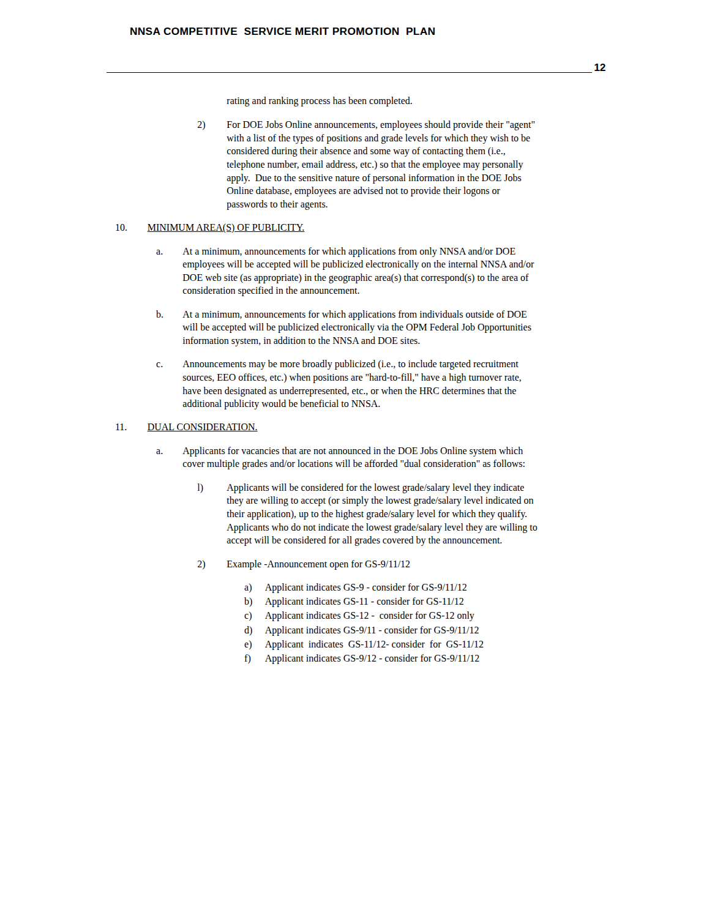NNSA COMPETITIVE SERVICE MERIT PROMOTION PLAN
12
rating and ranking process has been completed.
2)
For DOE Jobs Online announcements, employees should provide their "agent" with a list of the types of positions and grade levels for which they wish to be considered during their absence and some way of contacting them (i.e., telephone number, email address, etc.) so that the employee may personally apply. Due to the sensitive nature of personal information in the DOE Jobs Online database, employees are advised not to provide their logons or passwords to their agents.
10.
MINIMUM AREA(S) OF PUBLICITY.
a.
At a minimum, announcements for which applications from only NNSA and/or DOE employees will be accepted will be publicized electronically on the internal NNSA and/or DOE web site (as appropriate) in the geographic area(s) that correspond(s) to the area of consideration specified in the announcement.
b.
At a minimum, announcements for which applications from individuals outside of DOE will be accepted will be publicized electronically via the OPM Federal Job Opportunities information system, in addition to the NNSA and DOE sites.
c.
Announcements may be more broadly publicized (i.e., to include targeted recruitment sources, EEO offices, etc.) when positions are "hard-to-fill," have a high turnover rate, have been designated as underrepresented, etc., or when the HRC determines that the additional publicity would be beneficial to NNSA.
11.
DUAL CONSIDERATION.
a.
Applicants for vacancies that are not announced in the DOE Jobs Online system which cover multiple grades and/or locations will be afforded "dual consideration" as follows:
l)
Applicants will be considered for the lowest grade/salary level they indicate they are willing to accept (or simply the lowest grade/salary level indicated on their application), up to the highest grade/salary level for which they qualify. Applicants who do not indicate the lowest grade/salary level they are willing to accept will be considered for all grades covered by the announcement.
2)
Example -Announcement open for GS-9/11/12
a)
Applicant indicates GS-9 - consider for GS-9/11/12
b)
Applicant indicates GS-11 - consider for GS-11/12
c)
Applicant indicates GS-12 - consider for GS-12 only
d)
Applicant indicates GS-9/11 - consider for GS-9/11/12
e)
Applicant indicates GS-11/12- consider for GS-11/12
f)
Applicant indicates GS-9/12 - consider for GS-9/11/12